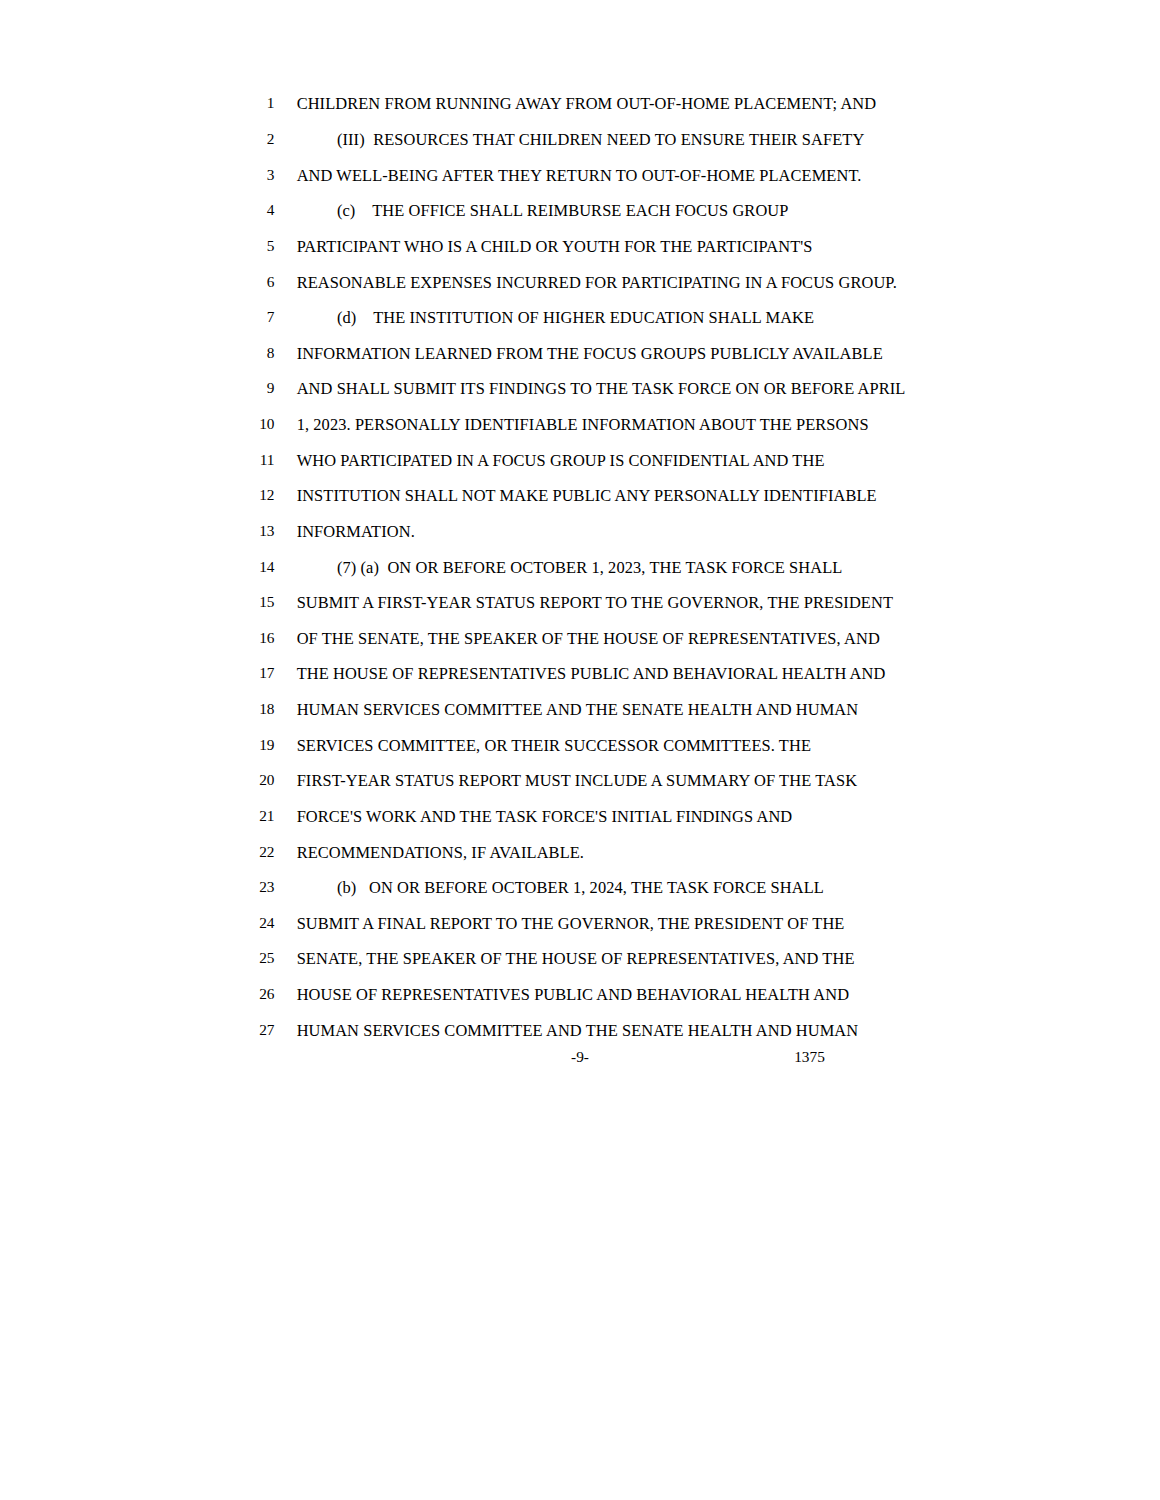| 1 | CHILDREN FROM RUNNING AWAY FROM OUT-OF-HOME PLACEMENT; AND |
| 2 | (III) RESOURCES THAT CHILDREN NEED TO ENSURE THEIR SAFETY |
| 3 | AND WELL-BEING AFTER THEY RETURN TO OUT-OF-HOME PLACEMENT. |
| 4 | (c) THE OFFICE SHALL REIMBURSE EACH FOCUS GROUP |
| 5 | PARTICIPANT WHO IS A CHILD OR YOUTH FOR THE PARTICIPANT'S |
| 6 | REASONABLE EXPENSES INCURRED FOR PARTICIPATING IN A FOCUS GROUP. |
| 7 | (d) THE INSTITUTION OF HIGHER EDUCATION SHALL MAKE |
| 8 | INFORMATION LEARNED FROM THE FOCUS GROUPS PUBLICLY AVAILABLE |
| 9 | AND SHALL SUBMIT ITS FINDINGS TO THE TASK FORCE ON OR BEFORE APRIL |
| 10 | 1, 2023. PERSONALLY IDENTIFIABLE INFORMATION ABOUT THE PERSONS |
| 11 | WHO PARTICIPATED IN A FOCUS GROUP IS CONFIDENTIAL AND THE |
| 12 | INSTITUTION SHALL NOT MAKE PUBLIC ANY PERSONALLY IDENTIFIABLE |
| 13 | INFORMATION. |
| 14 | (7) (a) ON OR BEFORE OCTOBER 1, 2023, THE TASK FORCE SHALL |
| 15 | SUBMIT A FIRST-YEAR STATUS REPORT TO THE GOVERNOR, THE PRESIDENT |
| 16 | OF THE SENATE, THE SPEAKER OF THE HOUSE OF REPRESENTATIVES, AND |
| 17 | THE HOUSE OF REPRESENTATIVES PUBLIC AND BEHAVIORAL HEALTH AND |
| 18 | HUMAN SERVICES COMMITTEE AND THE SENATE HEALTH AND HUMAN |
| 19 | SERVICES COMMITTEE, OR THEIR SUCCESSOR COMMITTEES. THE |
| 20 | FIRST-YEAR STATUS REPORT MUST INCLUDE A SUMMARY OF THE TASK |
| 21 | FORCE'S WORK AND THE TASK FORCE'S INITIAL FINDINGS AND |
| 22 | RECOMMENDATIONS, IF AVAILABLE. |
| 23 | (b) ON OR BEFORE OCTOBER 1, 2024, THE TASK FORCE SHALL |
| 24 | SUBMIT A FINAL REPORT TO THE GOVERNOR, THE PRESIDENT OF THE |
| 25 | SENATE, THE SPEAKER OF THE HOUSE OF REPRESENTATIVES, AND THE |
| 26 | HOUSE OF REPRESENTATIVES PUBLIC AND BEHAVIORAL HEALTH AND |
| 27 | HUMAN SERVICES COMMITTEE AND THE SENATE HEALTH AND HUMAN |
-9- 1375